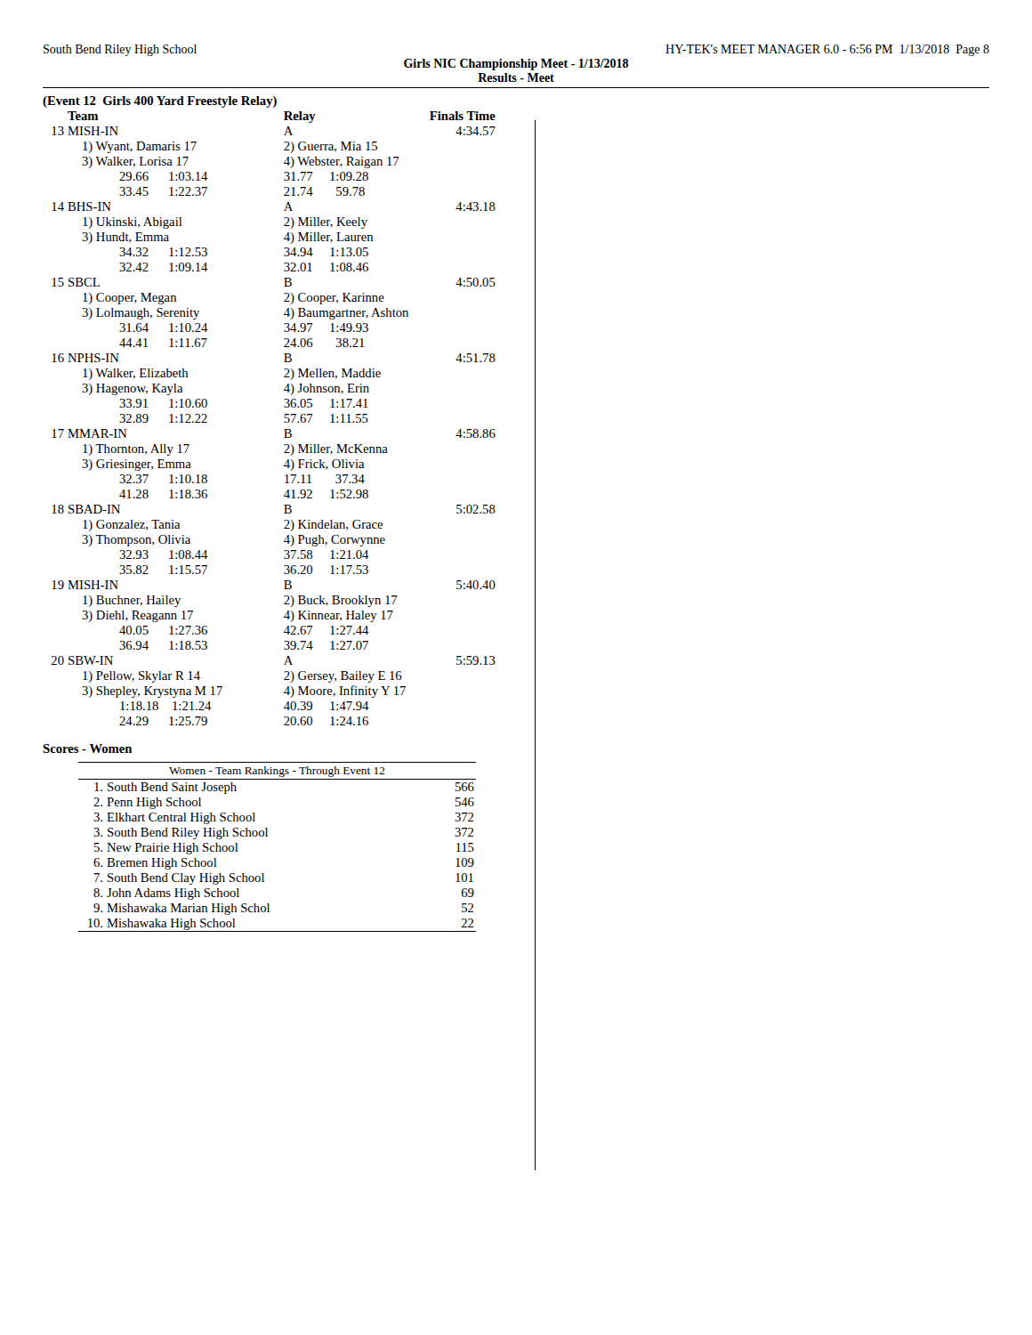South Bend Riley High School
HY-TEK's MEET MANAGER 6.0 - 6:56 PM 1/13/2018 Page 8
Girls NIC Championship Meet - 1/13/2018
Results - Meet
(Event 12 Girls 400 Yard Freestyle Relay)
| | Team | Relay | Finals Time |
| 13 | MISH-IN | A | 4:34.57 |
| | 1) Wyant, Damaris 17 | 2) Guerra, Mia 15 |
| | 3) Walker, Lorisa 17 | 4) Webster, Raigan 17 |
| | 29.66 1:03.14 | 31.77 1:09.28 | |
| | 33.45 1:22.37 | 21.74 59.78 | |
| 14 | BHS-IN | A | 4:43.18 |
| | 1) Ukinski, Abigail | 2) Miller, Keely |
| | 3) Hundt, Emma | 4) Miller, Lauren |
| | 34.32 1:12.53 | 34.94 1:13.05 | |
| | 32.42 1:09.14 | 32.01 1:08.46 | |
| 15 | SBCL | B | 4:50.05 |
| | 1) Cooper, Megan | 2) Cooper, Karinne |
| | 3) Lolmaugh, Serenity | 4) Baumgartner, Ashton |
| | 31.64 1:10.24 | 34.97 1:49.93 | |
| | 44.41 1:11.67 | 24.06 38.21 | |
| 16 | NPHS-IN | B | 4:51.78 |
| | 1) Walker, Elizabeth | 2) Mellen, Maddie |
| | 3) Hagenow, Kayla | 4) Johnson, Erin |
| | 33.91 1:10.60 | 36.05 1:17.41 | |
| | 32.89 1:12.22 | 57.67 1:11.55 | |
| 17 | MMAR-IN | B | 4:58.86 |
| | 1) Thornton, Ally 17 | 2) Miller, McKenna |
| | 3) Griesinger, Emma | 4) Frick, Olivia |
| | 32.37 1:10.18 | 17.11 37.34 | |
| | 41.28 1:18.36 | 41.92 1:52.98 | |
| 18 | SBAD-IN | B | 5:02.58 |
| | 1) Gonzalez, Tania | 2) Kindelan, Grace |
| | 3) Thompson, Olivia | 4) Pugh, Corwynne |
| | 32.93 1:08.44 | 37.58 1:21.04 | |
| | 35.82 1:15.57 | 36.20 1:17.53 | |
| 19 | MISH-IN | B | 5:40.40 |
| | 1) Buchner, Hailey | 2) Buck, Brooklyn 17 |
| | 3) Diehl, Reagann 17 | 4) Kinnear, Haley 17 |
| | 40.05 1:27.36 | 42.67 1:27.44 | |
| | 36.94 1:18.53 | 39.74 1:27.07 | |
| 20 | SBW-IN | A | 5:59.13 |
| | 1) Pellow, Skylar R 14 | 2) Gersey, Bailey E 16 |
| | 3) Shepley, Krystyna M 17 | 4) Moore, Infinity Y 17 |
| | 1:18.18 1:21.24 | 40.39 1:47.94 | |
| | 24.29 1:25.79 | 20.60 1:24.16 | |
Scores - Women
Women - Team Rankings - Through Event 12
| 1. | South Bend Saint Joseph | 566 |
| 2. | Penn High School | 546 |
| 3. | Elkhart Central High School | 372 |
| 3. | South Bend Riley High School | 372 |
| 5. | New Prairie High School | 115 |
| 6. | Bremen High School | 109 |
| 7. | South Bend Clay High School | 101 |
| 8. | John Adams High School | 69 |
| 9. | Mishawaka Marian High Schol | 52 |
| 10. | Mishawaka High School | 22 |